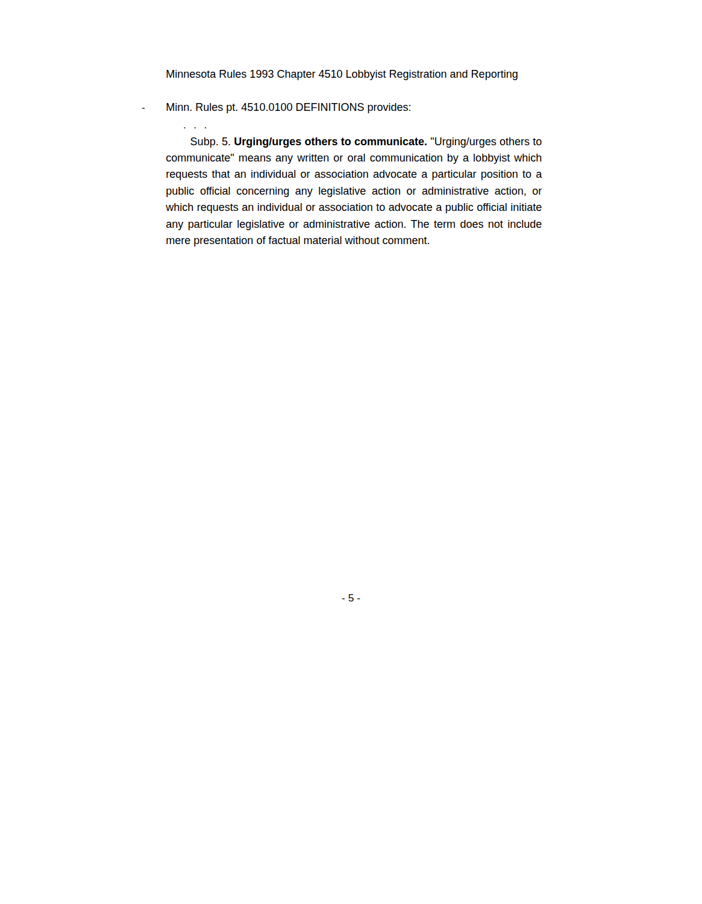Minnesota Rules 1993 Chapter 4510 Lobbyist Registration and Reporting
-Minn. Rules pt. 4510.0100 DEFINITIONS provides:
. . .
Subp. 5. Urging/urges others to communicate. "Urging/urges others to communicate" means any written or oral communication by a lobbyist which requests that an individual or association advocate a particular position to a public official concerning any legislative action or administrative action, or which requests an individual or association to advocate a public official initiate any particular legislative or administrative action. The term does not include mere presentation of factual material without comment.
- 5 -